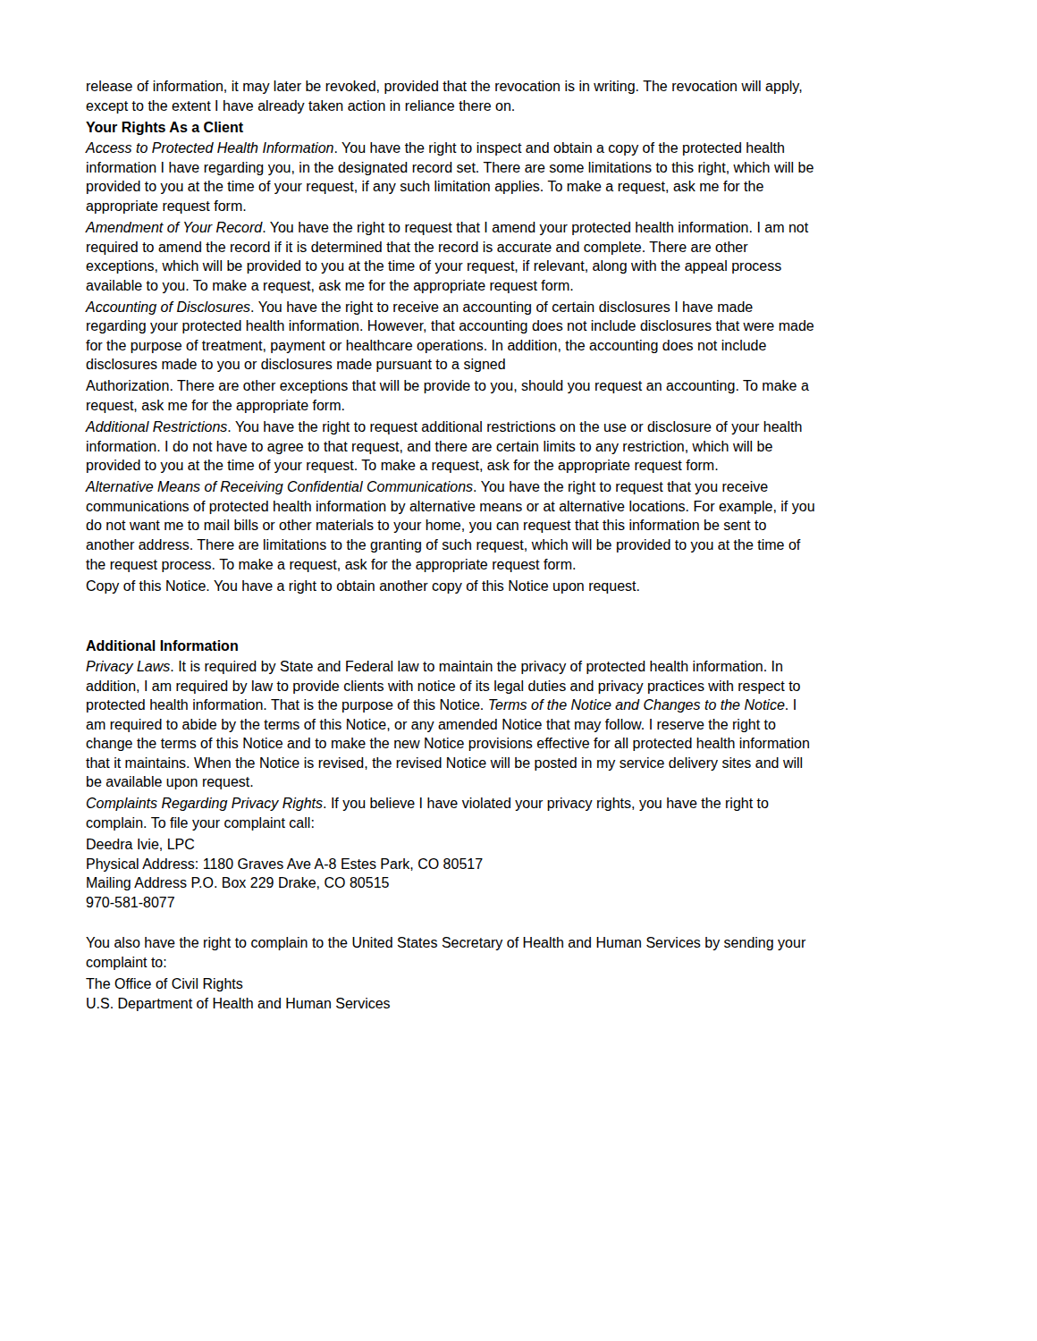release of information, it may later be revoked, provided that the revocation is in writing. The revocation will apply, except to the extent I have already taken action in reliance there on.
Your Rights As a Client
Access to Protected Health Information. You have the right to inspect and obtain a copy of the protected health information I have regarding you, in the designated record set. There are some limitations to this right, which will be provided to you at the time of your request, if any such limitation applies. To make a request, ask me for the appropriate request form.
Amendment of Your Record. You have the right to request that I amend your protected health information. I am not required to amend the record if it is determined that the record is accurate and complete. There are other exceptions, which will be provided to you at the time of your request, if relevant, along with the appeal process available to you. To make a request, ask me for the appropriate request form.
Accounting of Disclosures. You have the right to receive an accounting of certain disclosures I have made regarding your protected health information. However, that accounting does not include disclosures that were made for the purpose of treatment, payment or healthcare operations. In addition, the accounting does not include disclosures made to you or disclosures made pursuant to a signed
Authorization. There are other exceptions that will be provide to you, should you request an accounting. To make a request, ask me for the appropriate form.
Additional Restrictions. You have the right to request additional restrictions on the use or disclosure of your health information. I do not have to agree to that request, and there are certain limits to any restriction, which will be provided to you at the time of your request. To make a request, ask for the appropriate request form.
Alternative Means of Receiving Confidential Communications. You have the right to request that you receive communications of protected health information by alternative means or at alternative locations. For example, if you do not want me to mail bills or other materials to your home, you can request that this information be sent to another address. There are limitations to the granting of such request, which will be provided to you at the time of the request process. To make a request, ask for the appropriate request form.
Copy of this Notice. You have a right to obtain another copy of this Notice upon request.
Additional Information
Privacy Laws. It is required by State and Federal law to maintain the privacy of protected health information. In addition, I am required by law to provide clients with notice of its legal duties and privacy practices with respect to protected health information. That is the purpose of this Notice. Terms of the Notice and Changes to the Notice. I am required to abide by the terms of this Notice, or any amended Notice that may follow. I reserve the right to change the terms of this Notice and to make the new Notice provisions effective for all protected health information that it maintains. When the Notice is revised, the revised Notice will be posted in my service delivery sites and will be available upon request.
Complaints Regarding Privacy Rights. If you believe I have violated your privacy rights, you have the right to complain. To file your complaint call:
Deedra Ivie, LPC
Physical Address: 1180 Graves Ave A-8 Estes Park, CO 80517
Mailing Address P.O. Box 229 Drake, CO 80515
970-581-8077
You also have the right to complain to the United States Secretary of Health and Human Services by sending your complaint to:
The Office of Civil Rights
U.S. Department of Health and Human Services